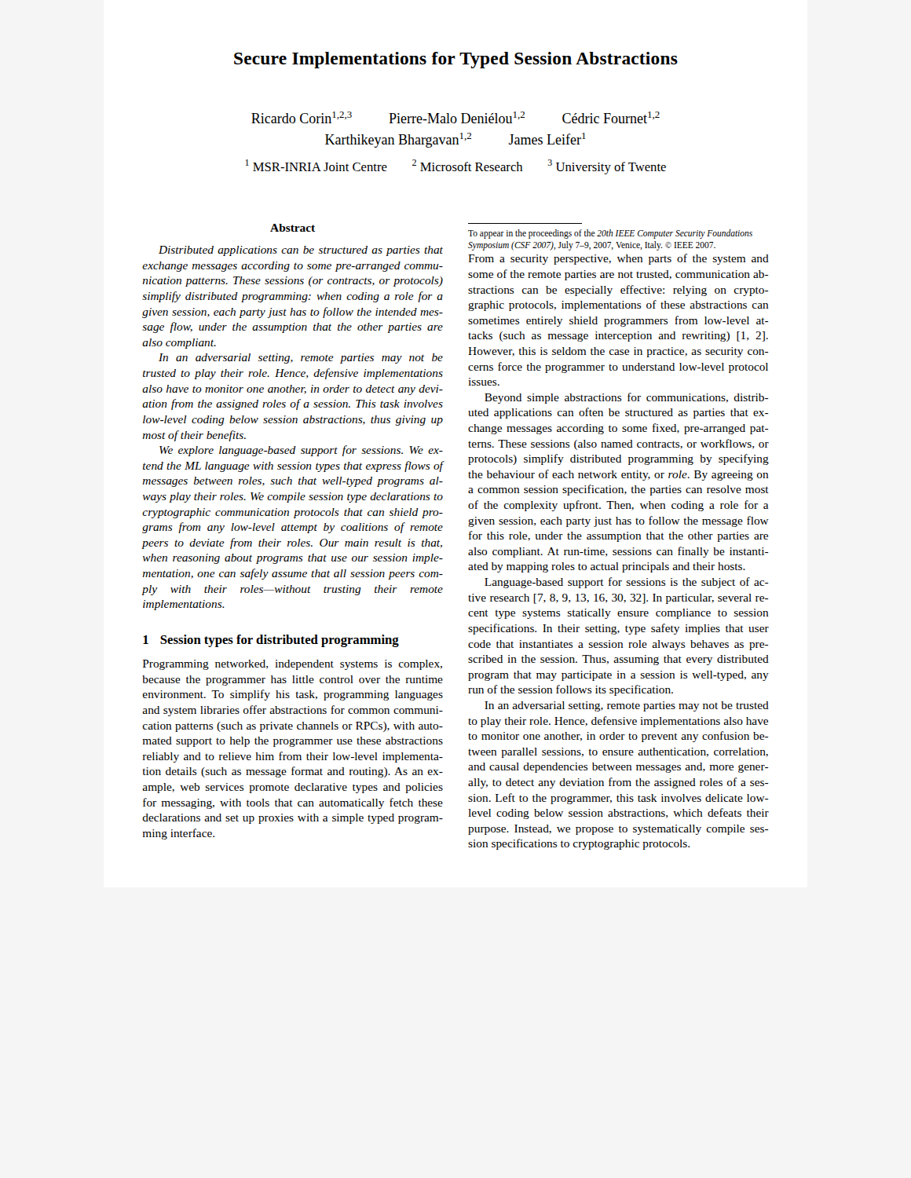Secure Implementations for Typed Session Abstractions
Ricardo Corin1,2,3 Pierre-Malo Deniélou1,2 Cédric Fournet1,2 Karthikeyan Bhargavan1,2 James Leifer1
1 MSR-INRIA Joint Centre2 Microsoft Research3 University of Twente
Abstract
Distributed applications can be structured as parties that exchange messages according to some pre-arranged communication patterns. These sessions (or contracts, or protocols) simplify distributed programming: when coding a role for a given session, each party just has to follow the intended message flow, under the assumption that the other parties are also compliant.
In an adversarial setting, remote parties may not be trusted to play their role. Hence, defensive implementations also have to monitor one another, in order to detect any deviation from the assigned roles of a session. This task involves low-level coding below session abstractions, thus giving up most of their benefits.
We explore language-based support for sessions. We extend the ML language with session types that express flows of messages between roles, such that well-typed programs always play their roles. We compile session type declarations to cryptographic communication protocols that can shield programs from any low-level attempt by coalitions of remote peers to deviate from their roles. Our main result is that, when reasoning about programs that use our session implementation, one can safely assume that all session peers comply with their roles—without trusting their remote implementations.
1 Session types for distributed programming
Programming networked, independent systems is complex, because the programmer has little control over the runtime environment. To simplify his task, programming languages and system libraries offer abstractions for common communication patterns (such as private channels or RPCs), with automated support to help the programmer use these abstractions reliably and to relieve him from their low-level implementation details (such as message format and routing). As an example, web services promote declarative types and policies for messaging, with tools that can automatically fetch these declarations and set up proxies with a simple typed programming interface.
To appear in the proceedings of the 20th IEEE Computer Security Foundations Symposium (CSF 2007), July 7–9, 2007, Venice, Italy. © IEEE 2007.
From a security perspective, when parts of the system and some of the remote parties are not trusted, communication abstractions can be especially effective: relying on cryptographic protocols, implementations of these abstractions can sometimes entirely shield programmers from low-level attacks (such as message interception and rewriting) [1, 2]. However, this is seldom the case in practice, as security concerns force the programmer to understand low-level protocol issues.
Beyond simple abstractions for communications, distributed applications can often be structured as parties that exchange messages according to some fixed, pre-arranged patterns. These sessions (also named contracts, or workflows, or protocols) simplify distributed programming by specifying the behaviour of each network entity, or role. By agreeing on a common session specification, the parties can resolve most of the complexity upfront. Then, when coding a role for a given session, each party just has to follow the message flow for this role, under the assumption that the other parties are also compliant. At run-time, sessions can finally be instantiated by mapping roles to actual principals and their hosts.
Language-based support for sessions is the subject of active research [7, 8, 9, 13, 16, 30, 32]. In particular, several recent type systems statically ensure compliance to session specifications. In their setting, type safety implies that user code that instantiates a session role always behaves as prescribed in the session. Thus, assuming that every distributed program that may participate in a session is well-typed, any run of the session follows its specification.
In an adversarial setting, remote parties may not be trusted to play their role. Hence, defensive implementations also have to monitor one another, in order to prevent any confusion between parallel sessions, to ensure authentication, correlation, and causal dependencies between messages and, more generally, to detect any deviation from the assigned roles of a session. Left to the programmer, this task involves delicate low-level coding below session abstractions, which defeats their purpose. Instead, we propose to systematically compile session specifications to cryptographic protocols.